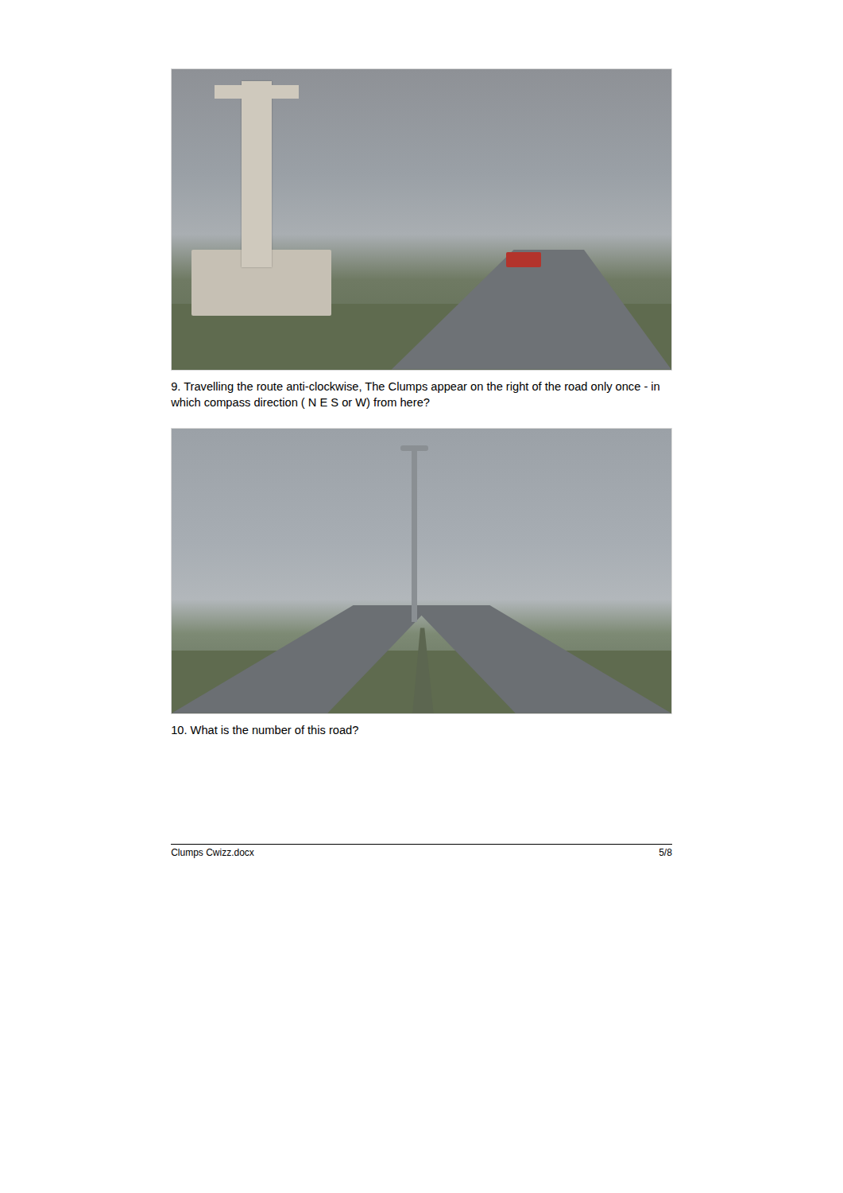9. Travelling the route anti-clockwise, The Clumps appear on the right of the road only once - in which compass direction ( N E S or W) from here?
10. What is the number of this road?
Clumps Cwizz.docx 5/8